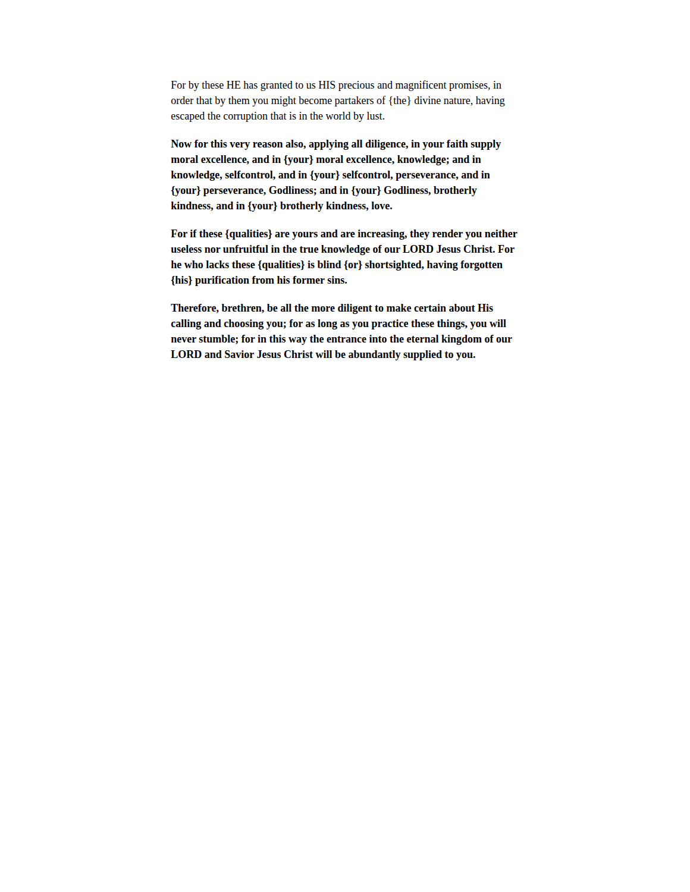For by these HE has granted to us HIS precious and magnificent promises, in order that by them you might become partakers of {the} divine nature, having escaped the corruption that is in the world by lust.
Now for this very reason also, applying all diligence, in your faith supply moral excellence, and in {your} moral excellence, knowledge; and in knowledge, selfcontrol, and in {your} selfcontrol, perseverance, and in {your} perseverance, Godliness; and in {your} Godliness, brotherly kindness, and in {your} brotherly kindness, love.
For if these {qualities} are yours and are increasing, they render you neither useless nor unfruitful in the true knowledge of our LORD Jesus Christ. For he who lacks these {qualities} is blind {or} shortsighted, having forgotten {his} purification from his former sins.
Therefore, brethren, be all the more diligent to make certain about His calling and choosing you; for as long as you practice these things, you will never stumble; for in this way the entrance into the eternal kingdom of our LORD and Savior Jesus Christ will be abundantly supplied to you.